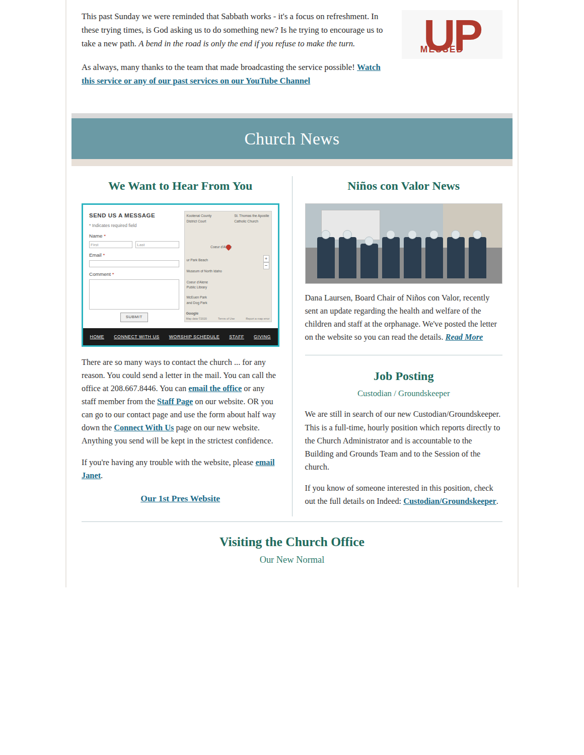This past Sunday we were reminded that Sabbath works - it's a focus on refreshment. In these trying times, is God asking us to do something new? Is he trying to encourage us to take a new path. A bend in the road is only the end if you refuse to make the turn.
As always, many thanks to the team that made broadcasting the service possible! Watch this service or any of our past services on our YouTube Channel
UP MESSED
Church News
We Want to Hear From You
SEND US A MESSAGE
* Indicates required field
Name *
First
Last
Email *
Comment *
SUBMIT
Kootenai County
District Court
St. Thomas the Apostle
Catholic Church
ur Park Beach
Museum of North Idaho
Coeur d'Alene
Public Library
McEuen Park
and Dog Park
Coeur d'Alene
+
−
Google
Map data ©2020 Terms of Use Report a map error
HOME CONNECT WITH US WORSHIP SCHEDULE STAFF GIVING
There are so many ways to contact the church ... for any reason. You could send a letter in the mail. You can call the office at 208.667.8446. You can email the office or any staff member from the Staff Page on our website. OR you can go to our contact page and use the form about half way down the Connect With Us page on our new website.
Anything you send will be kept in the strictest confidence.
If you're having any trouble with the website, please email Janet.
Our 1st Pres Website
Niños con Valor News
Dana Laursen, Board Chair of Niños con Valor, recently sent an update regarding the health and welfare of the children and staff at the orphanage. We've posted the letter on the website so you can read the details. Read More
Job Posting Custodian / Groundskeeper
We are still in search of our new Custodian/Groundskeeper. This is a full-time, hourly position which reports directly to the Church Administrator and is accountable to the Building and Grounds Team and to the Session of the church.
If you know of someone interested in this position, check out the full details on Indeed: Custodian/Groundskeeper.
Visiting the Church Office
Our New Normal